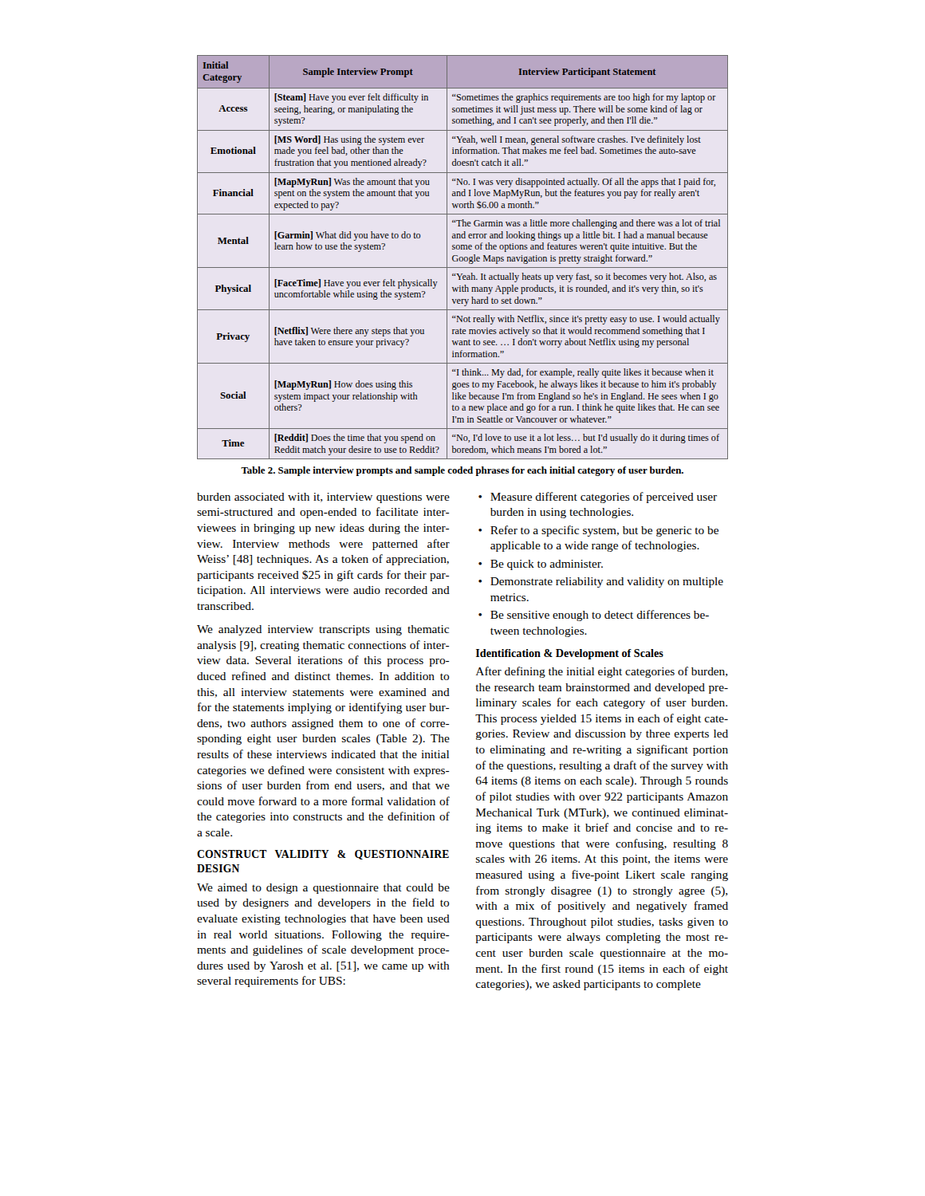| Initial Category | Sample Interview Prompt | Interview Participant Statement |
| --- | --- | --- |
| Access | [Steam] Have you ever felt difficulty in seeing, hearing, or manipulating the system? | “Sometimes the graphics requirements are too high for my laptop or sometimes it will just mess up. There will be some kind of lag or something, and I can't see properly, and then I'll die.” |
| Emotional | [MS Word] Has using the system ever made you feel bad, other than the frustration that you mentioned already? | “Yeah, well I mean, general software crashes. I've definitely lost information. That makes me feel bad. Sometimes the auto-save doesn't catch it all.” |
| Financial | [MapMyRun] Was the amount that you spent on the system the amount that you expected to pay? | “No. I was very disappointed actually. Of all the apps that I paid for, and I love MapMyRun, but the features you pay for really aren't worth $6.00 a month.” |
| Mental | [Garmin] What did you have to do to learn how to use the system? | “The Garmin was a little more challenging and there was a lot of trial and error and looking things up a little bit. I had a manual because some of the options and features weren't quite intuitive. But the Google Maps navigation is pretty straight forward.” |
| Physical | [FaceTime] Have you ever felt physically uncomfortable while using the system? | “Yeah. It actually heats up very fast, so it becomes very hot. Also, as with many Apple products, it is rounded, and it's very thin, so it's very hard to set down.” |
| Privacy | [Netflix] Were there any steps that you have taken to ensure your privacy? | “Not really with Netflix, since it's pretty easy to use. I would actually rate movies actively so that it would recommend something that I want to see. … I don't worry about Netflix using my personal information.” |
| Social | [MapMyRun] How does using this system impact your relationship with others? | “I think... My dad, for example, really quite likes it because when it goes to my Facebook, he always likes it because to him it's probably like because I'm from England so he's in England. He sees when I go to a new place and go for a run. I think he quite likes that. He can see I'm in Seattle or Vancouver or whatever.” |
| Time | [Reddit] Does the time that you spend on Reddit match your desire to use to Reddit? | “No, I'd love to use it a lot less… but I'd usually do it during times of boredom, which means I'm bored a lot.” |
Table 2. Sample interview prompts and sample coded phrases for each initial category of user burden.
burden associated with it, interview questions were semi-structured and open-ended to facilitate interviewees in bringing up new ideas during the interview. Interview methods were patterned after Weiss’ [48] techniques. As a token of appreciation, participants received $25 in gift cards for their participation. All interviews were audio recorded and transcribed.
We analyzed interview transcripts using thematic analysis [9], creating thematic connections of interview data. Several iterations of this process produced refined and distinct themes. In addition to this, all interview statements were examined and for the statements implying or identifying user burdens, two authors assigned them to one of corresponding eight user burden scales (Table 2). The results of these interviews indicated that the initial categories we defined were consistent with expressions of user burden from end users, and that we could move forward to a more formal validation of the categories into constructs and the definition of a scale.
CONSTRUCT VALIDITY & QUESTIONNAIRE DESIGN
We aimed to design a questionnaire that could be used by designers and developers in the field to evaluate existing technologies that have been used in real world situations. Following the requirements and guidelines of scale development procedures used by Yarosh et al. [51], we came up with several requirements for UBS:
Measure different categories of perceived user burden in using technologies.
Refer to a specific system, but be generic to be applicable to a wide range of technologies.
Be quick to administer.
Demonstrate reliability and validity on multiple metrics.
Be sensitive enough to detect differences between technologies.
Identification & Development of Scales
After defining the initial eight categories of burden, the research team brainstormed and developed preliminary scales for each category of user burden. This process yielded 15 items in each of eight categories. Review and discussion by three experts led to eliminating and re-writing a significant portion of the questions, resulting a draft of the survey with 64 items (8 items on each scale). Through 5 rounds of pilot studies with over 922 participants Amazon Mechanical Turk (MTurk), we continued eliminating items to make it brief and concise and to remove questions that were confusing, resulting 8 scales with 26 items. At this point, the items were measured using a five-point Likert scale ranging from strongly disagree (1) to strongly agree (5), with a mix of positively and negatively framed questions. Throughout pilot studies, tasks given to participants were always completing the most recent user burden scale questionnaire at the moment. In the first round (15 items in each of eight categories), we asked participants to complete